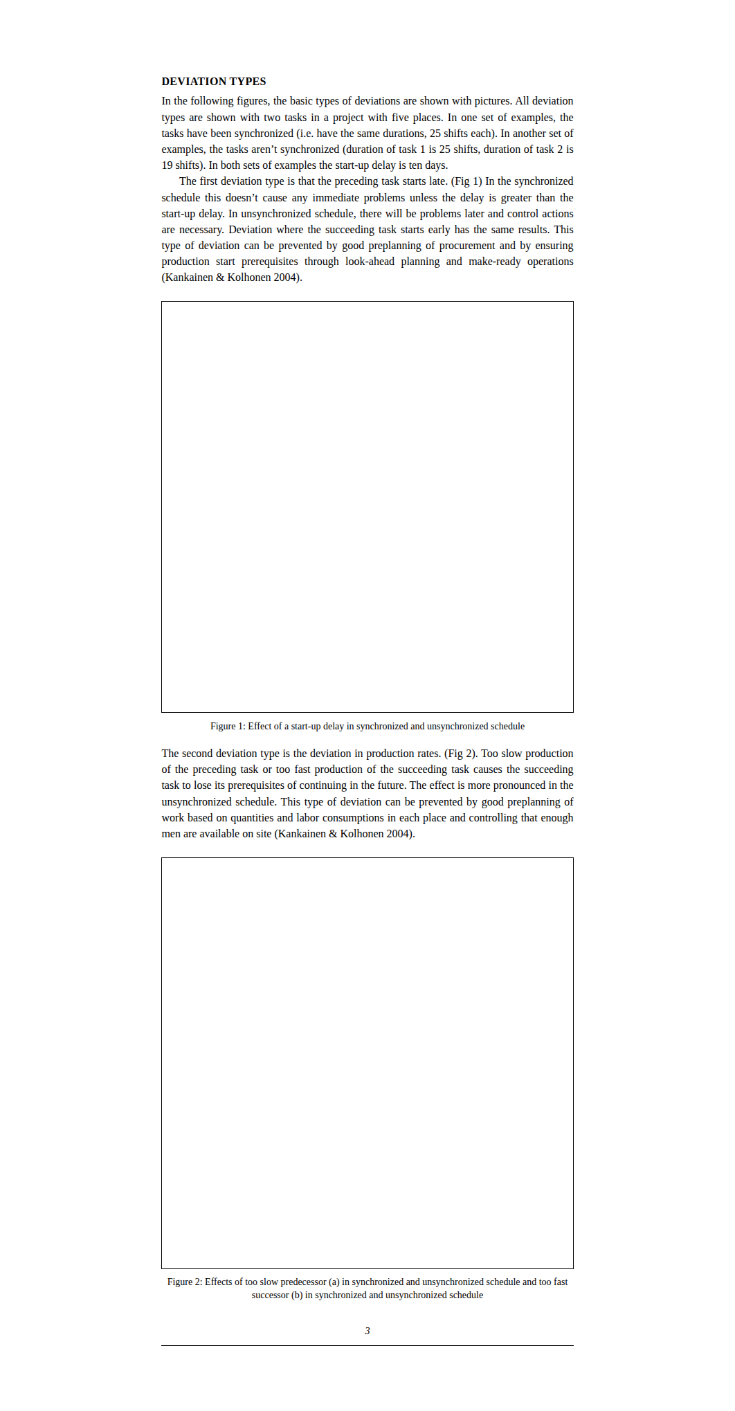DEVIATION TYPES
In the following figures, the basic types of deviations are shown with pictures. All deviation types are shown with two tasks in a project with five places. In one set of examples, the tasks have been synchronized (i.e. have the same durations, 25 shifts each). In another set of examples, the tasks aren’t synchronized (duration of task 1 is 25 shifts, duration of task 2 is 19 shifts). In both sets of examples the start-up delay is ten days.
The first deviation type is that the preceding task starts late. (Fig 1) In the synchronized schedule this doesn’t cause any immediate problems unless the delay is greater than the start-up delay. In unsynchronized schedule, there will be problems later and control actions are necessary. Deviation where the succeeding task starts early has the same results. This type of deviation can be prevented by good preplanning of procurement and by ensuring production start prerequisites through look-ahead planning and make-ready operations (Kankainen & Kolhonen 2004).
Figure 1: Effect of a start-up delay in synchronized and unsynchronized schedule
The second deviation type is the deviation in production rates. (Fig 2). Too slow production of the preceding task or too fast production of the succeeding task causes the succeeding task to lose its prerequisites of continuing in the future. The effect is more pronounced in the unsynchronized schedule. This type of deviation can be prevented by good preplanning of work based on quantities and labor consumptions in each place and controlling that enough men are available on site (Kankainen & Kolhonen 2004).
Figure 2: Effects of too slow predecessor (a) in synchronized and unsynchronized schedule and too fast
successor (b) in synchronized and unsynchronized schedule
3